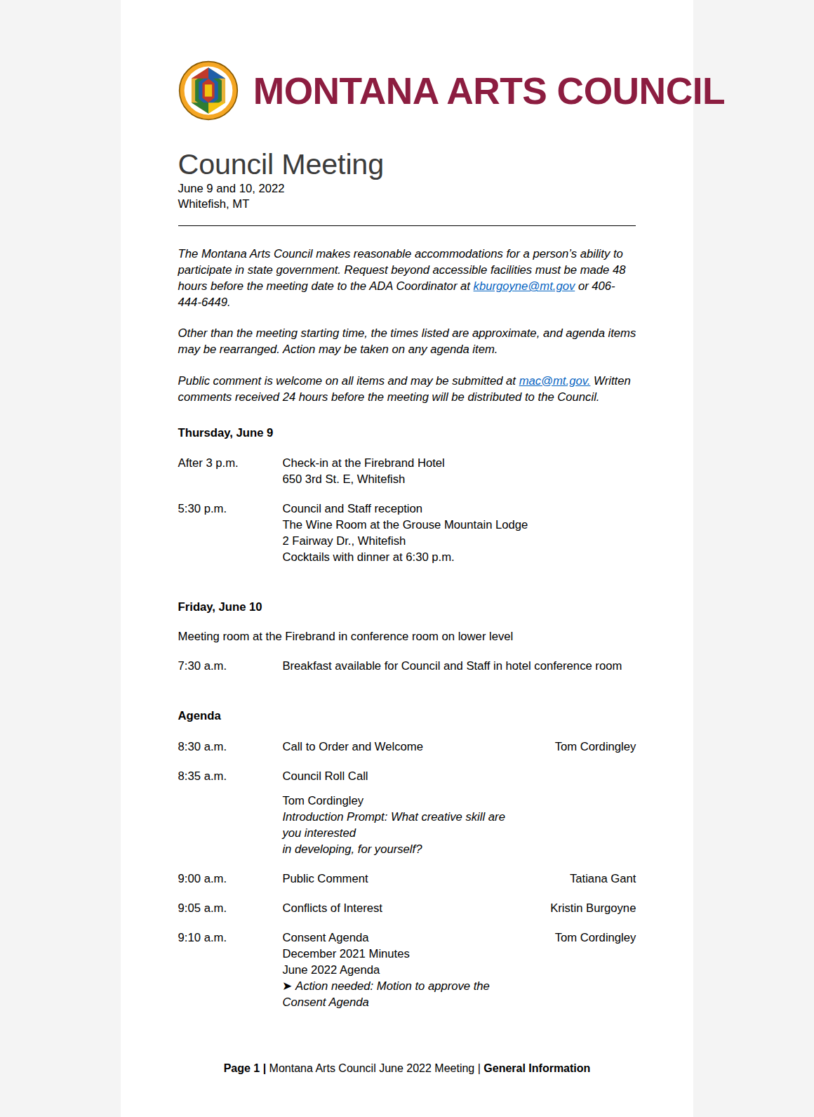MONTANA ARTS COUNCIL
Council Meeting
June 9 and 10, 2022
Whitefish, MT
The Montana Arts Council makes reasonable accommodations for a person’s ability to participate in state government. Request beyond accessible facilities must be made 48 hours before the meeting date to the ADA Coordinator at kburgoyne@mt.gov or 406-444-6449.
Other than the meeting starting time, the times listed are approximate, and agenda items may be rearranged. Action may be taken on any agenda item.
Public comment is welcome on all items and may be submitted at mac@mt.gov. Written comments received 24 hours before the meeting will be distributed to the Council.
Thursday, June 9
| After 3 p.m. | Check-in at the Firebrand Hotel 650 3rd St. E, Whitefish |
| 5:30 p.m. | Council and Staff reception The Wine Room at the Grouse Mountain Lodge 2 Fairway Dr., Whitefish Cocktails with dinner at 6:30 p.m. |
Friday, June 10
Meeting room at the Firebrand in conference room on lower level
| 7:30 a.m. | Breakfast available for Council and Staff in hotel conference room |
Agenda
| 8:30 a.m. | Call to Order and Welcome | Tom Cordingley |
| 8:35 a.m. | Council Roll Call | |
| | Tom Cordingley Introduction Prompt: What creative skill are you interested in developing, for yourself? | |
| 9:00 a.m. | Public Comment | Tatiana Gant |
| 9:05 a.m. | Conflicts of Interest | Kristin Burgoyne |
| 9:10 a.m. | Consent Agenda December 2021 Minutes June 2022 Agenda ➤ Action needed: Motion to approve the Consent Agenda | Tom Cordingley |
Page 1 | Montana Arts Council June 2022 Meeting | General Information